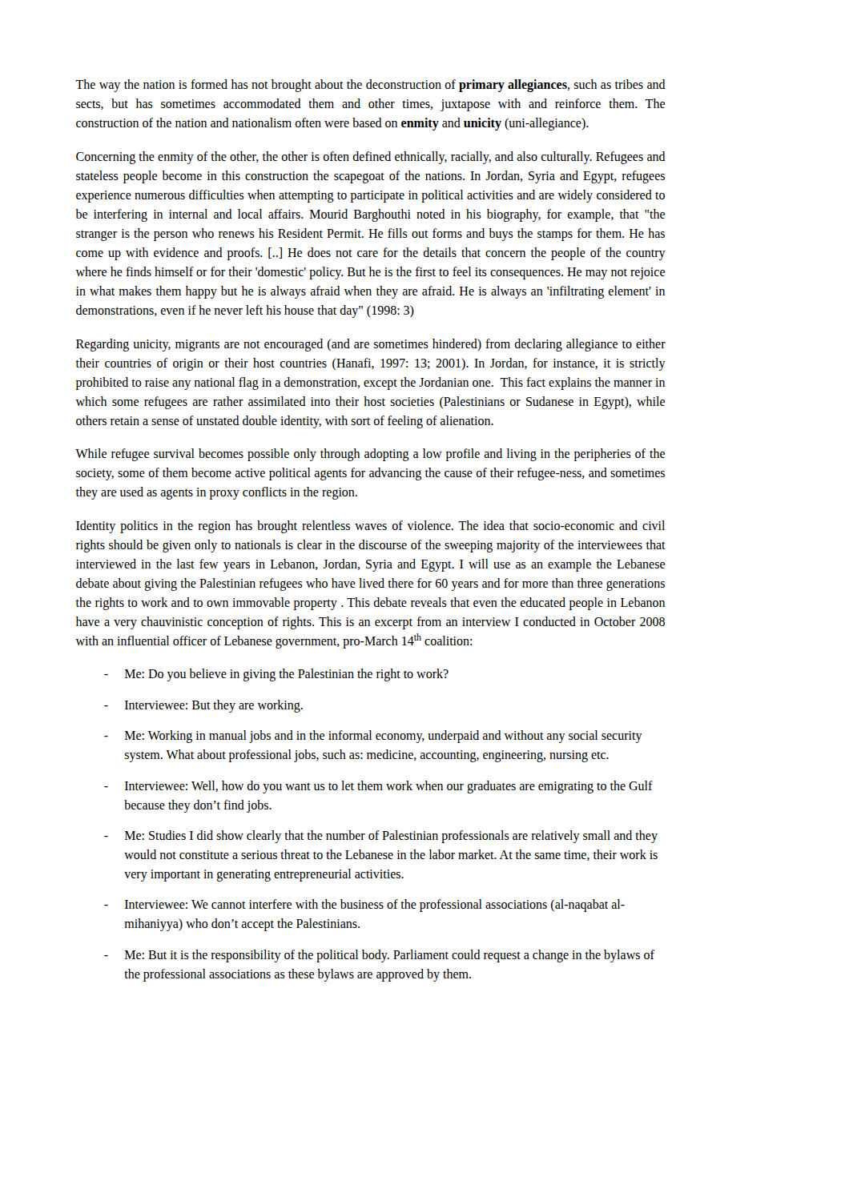The way the nation is formed has not brought about the deconstruction of primary allegiances, such as tribes and sects, but has sometimes accommodated them and other times, juxtapose with and reinforce them. The construction of the nation and nationalism often were based on enmity and unicity (uni-allegiance).
Concerning the enmity of the other, the other is often defined ethnically, racially, and also culturally. Refugees and stateless people become in this construction the scapegoat of the nations. In Jordan, Syria and Egypt, refugees experience numerous difficulties when attempting to participate in political activities and are widely considered to be interfering in internal and local affairs. Mourid Barghouthi noted in his biography, for example, that "the stranger is the person who renews his Resident Permit. He fills out forms and buys the stamps for them. He has come up with evidence and proofs. [..] He does not care for the details that concern the people of the country where he finds himself or for their 'domestic' policy. But he is the first to feel its consequences. He may not rejoice in what makes them happy but he is always afraid when they are afraid. He is always an 'infiltrating element' in demonstrations, even if he never left his house that day" (1998: 3)
Regarding unicity, migrants are not encouraged (and are sometimes hindered) from declaring allegiance to either their countries of origin or their host countries (Hanafi, 1997: 13; 2001). In Jordan, for instance, it is strictly prohibited to raise any national flag in a demonstration, except the Jordanian one. This fact explains the manner in which some refugees are rather assimilated into their host societies (Palestinians or Sudanese in Egypt), while others retain a sense of unstated double identity, with sort of feeling of alienation.
While refugee survival becomes possible only through adopting a low profile and living in the peripheries of the society, some of them become active political agents for advancing the cause of their refugee-ness, and sometimes they are used as agents in proxy conflicts in the region.
Identity politics in the region has brought relentless waves of violence. The idea that socio-economic and civil rights should be given only to nationals is clear in the discourse of the sweeping majority of the interviewees that interviewed in the last few years in Lebanon, Jordan, Syria and Egypt. I will use as an example the Lebanese debate about giving the Palestinian refugees who have lived there for 60 years and for more than three generations the rights to work and to own immovable property . This debate reveals that even the educated people in Lebanon have a very chauvinistic conception of rights. This is an excerpt from an interview I conducted in October 2008 with an influential officer of Lebanese government, pro-March 14th coalition:
Me: Do you believe in giving the Palestinian the right to work?
Interviewee: But they are working.
Me: Working in manual jobs and in the informal economy, underpaid and without any social security system. What about professional jobs, such as: medicine, accounting, engineering, nursing etc.
Interviewee: Well, how do you want us to let them work when our graduates are emigrating to the Gulf because they don’t find jobs.
Me: Studies I did show clearly that the number of Palestinian professionals are relatively small and they would not constitute a serious threat to the Lebanese in the labor market. At the same time, their work is very important in generating entrepreneurial activities.
Interviewee: We cannot interfere with the business of the professional associations (al-naqabat al-mihaniyya) who don’t accept the Palestinians.
Me: But it is the responsibility of the political body. Parliament could request a change in the bylaws of the professional associations as these bylaws are approved by them.